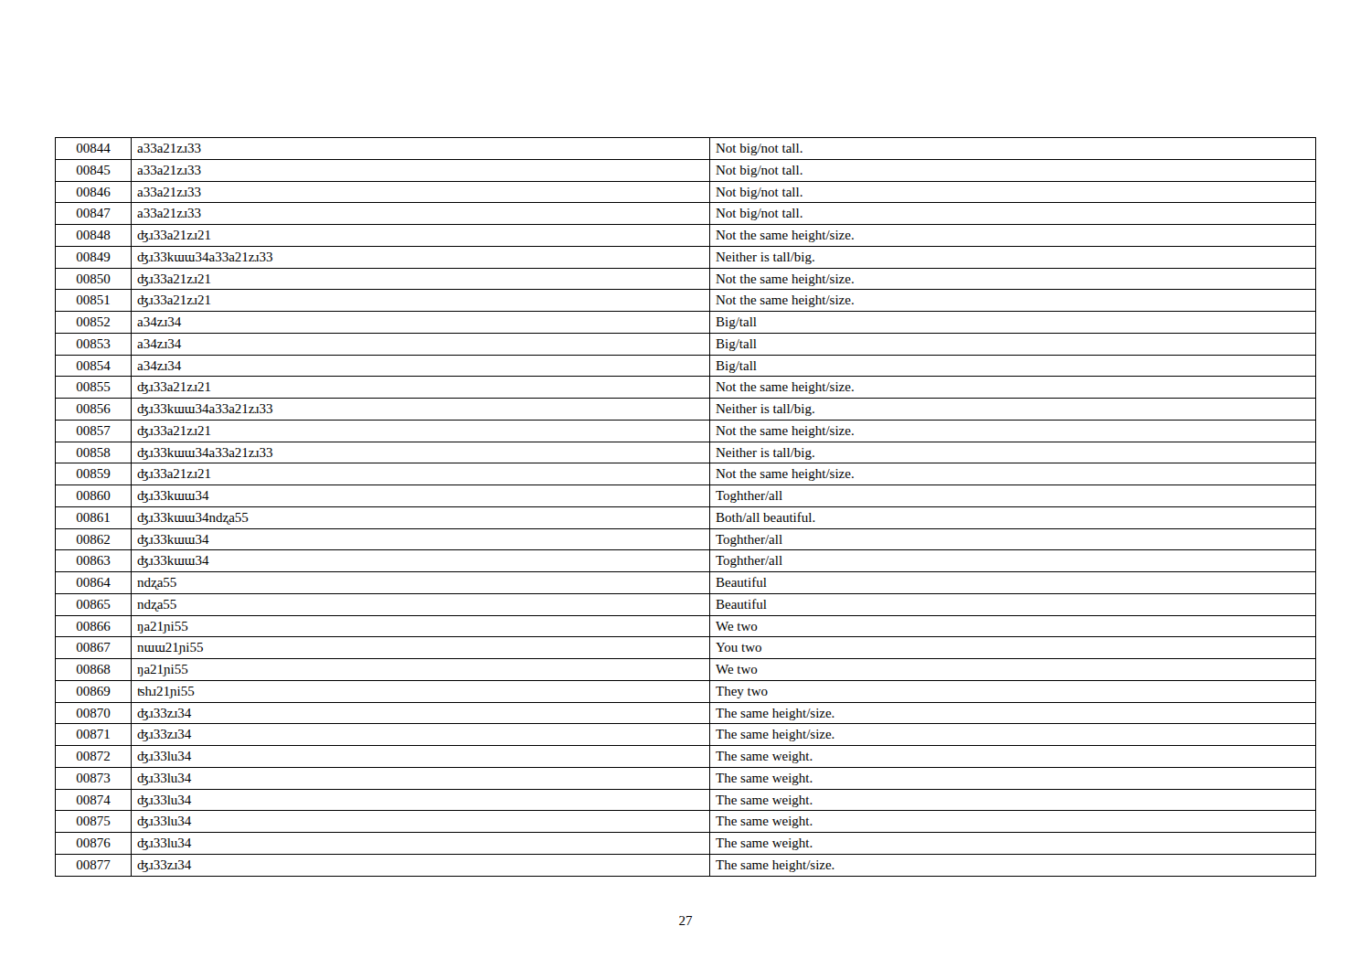| 00844 | a33a21zɹ33 | Not big/not tall. |
| 00845 | a33a21zɹ33 | Not big/not tall. |
| 00846 | a33a21zɹ33 | Not big/not tall. |
| 00847 | a33a21zɹ33 | Not big/not tall. |
| 00848 | ʤɹ33a21zɹ21 | Not the same height/size. |
| 00849 | ʤɹ33kɯɯ34a33a21zɹ33 | Neither is tall/big. |
| 00850 | ʤɹ33a21zɹ21 | Not the same height/size. |
| 00851 | ʤɹ33a21zɹ21 | Not the same height/size. |
| 00852 | a34zɹ34 | Big/tall |
| 00853 | a34zɹ34 | Big/tall |
| 00854 | a34zɹ34 | Big/tall |
| 00855 | ʤɹ33a21zɹ21 | Not the same height/size. |
| 00856 | ʤɹ33kɯɯ34a33a21zɹ33 | Neither is tall/big. |
| 00857 | ʤɹ33a21zɹ21 | Not the same height/size. |
| 00858 | ʤɹ33kɯɯ34a33a21zɹ33 | Neither is tall/big. |
| 00859 | ʤɹ33a21zɹ21 | Not the same height/size. |
| 00860 | ʤɹ33kɯɯ34 | Toghther/all |
| 00861 | ʤɹ33kɯɯ34ndʐa55 | Both/all beautiful. |
| 00862 | ʤɹ33kɯɯ34 | Toghther/all |
| 00863 | ʤɹ33kɯɯ34 | Toghther/all |
| 00864 | ndʐa55 | Beautiful |
| 00865 | ndʐa55 | Beautiful |
| 00866 | ŋa21ɲi55 | We two |
| 00867 | nɯɯ21ɲi55 | You two |
| 00868 | ŋa21ɲi55 | We two |
| 00869 | ʦhɹ21ɲi55 | They two |
| 00870 | ʤɹ33zɹ34 | The same height/size. |
| 00871 | ʤɹ33zɹ34 | The same height/size. |
| 00872 | ʤɹ33lu34 | The same weight. |
| 00873 | ʤɹ33lu34 | The same weight. |
| 00874 | ʤɹ33lu34 | The same weight. |
| 00875 | ʤɹ33lu34 | The same weight. |
| 00876 | ʤɹ33lu34 | The same weight. |
| 00877 | ʤɹ33zɹ34 | The same height/size. |
27